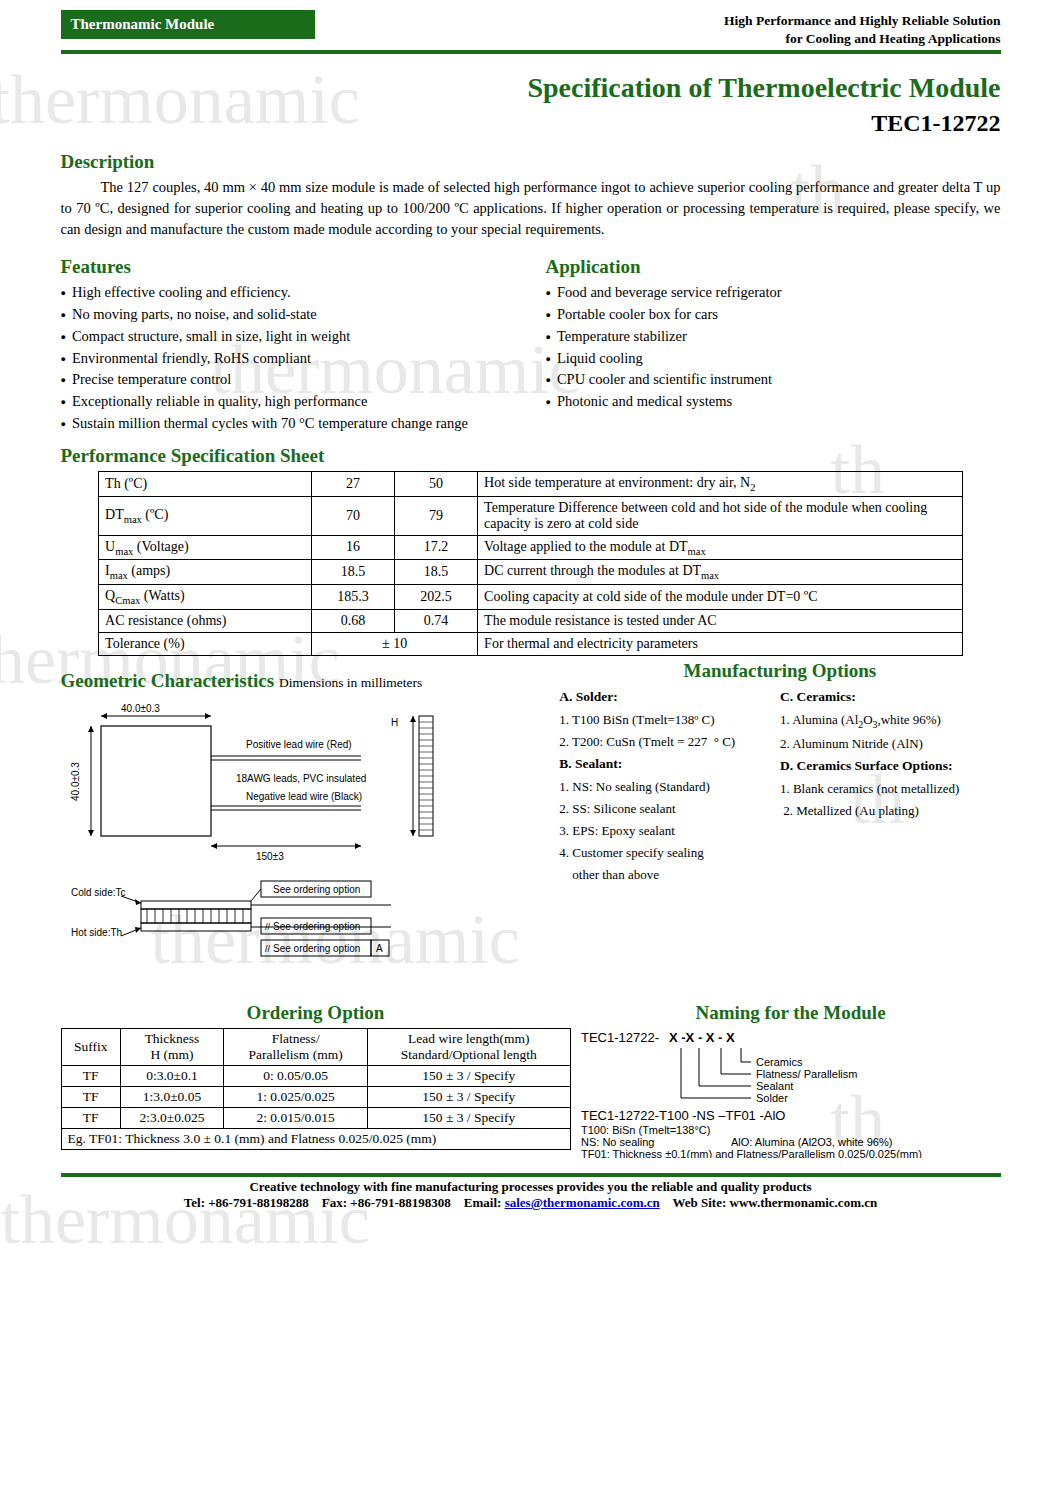thermonamic
thermonamic
thermonamic
thermonamic
thermonamic
th
th
th
th
Thermonamic Module
High Performance and Highly Reliable Solution
for Cooling and Heating Applications
Specification of Thermoelectric Module
TEC1-12722
Description
The 127 couples, 40 mm × 40 mm size module is made of selected high performance ingot to achieve superior cooling performance and greater delta T up to 70 ºC, designed for superior cooling and heating up to 100/200 ºC applications. If higher operation or processing temperature is required, please specify, we can design and manufacture the custom made module according to your special requirements.
Features
High effective cooling and efficiency.
No moving parts, no noise, and solid-state
Compact structure, small in size, light in weight
Environmental friendly, RoHS compliant
Precise temperature control
Exceptionally reliable in quality, high performance
Sustain million thermal cycles with 70 °C temperature change range
Application
Food and beverage service refrigerator
Portable cooler box for cars
Temperature stabilizer
Liquid cooling
CPU cooler and scientific instrument
Photonic and medical systems
Performance Specification Sheet
| Th (ºC) | 27 | 50 | Hot side temperature at environment: dry air, N 2 |
| DT max (ºC) | 70 | 79 | Temperature Difference between cold and hot side of the module when cooling capacity is zero at cold side |
| U max (Voltage) | 16 | 17.2 | Voltage applied to the module at DT max |
| I max (amps) | 18.5 | 18.5 | DC current through the modules at DT max |
| Q Cmax (Watts) | 185.3 | 202.5 | Cooling capacity at cold side of the module under DT=0 ºC |
| AC resistance (ohms) | 0.68 | 0.74 | The module resistance is tested under AC |
| Tolerance (%) | ± 10 | For thermal and electricity parameters |
Geometric Characteristics Dimensions in millimeters
40.0±0.3 40.0±0.3 Positive lead wire (Red) 18AWG leads, PVC insulated Negative lead wire (Black) 150±3 H Cold side:Tc Hot side:Th See ordering option See ordering option See ordering option A // //
Manufacturing Options
A. Solder:
1. T100 BiSn (Tmelt=138º C)
2. T200: CuSn (Tmelt = 227 ° C)
B. Sealant:
1. NS: No sealing (Standard)
2. SS: Silicone sealant
3. EPS: Epoxy sealant
4. Customer specify sealing
other than above
C. Ceramics:
1. Alumina (Al2O3,white 96%)
2. Aluminum Nitride (AlN)
D. Ceramics Surface Options:
1. Blank ceramics (not metallized)
2. Metallized (Au plating)
Ordering Option
| Suffix | Thickness H (mm) | Flatness/ Parallelism (mm) | Lead wire length(mm) Standard/Optional length |
| --- | --- | --- | --- |
| TF | 0:3.0±0.1 | 0: 0.05/0.05 | 150 ± 3 / Specify |
| TF | 1:3.0±0.05 | 1: 0.025/0.025 | 150 ± 3 / Specify |
| TF | 2:3.0±0.025 | 2: 0.015/0.015 | 150 ± 3 / Specify |
| Eg. TF01: Thickness 3.0 ± 0.1 (mm) and Flatness 0.025/0.025 (mm) |
Naming for the Module
TEC1-12722- X -X - X - X Solder Sealant Flatness/ Parallelism Ceramics TEC1-12722-T100 -NS –TF01 -AlO T100: BiSn (Tmelt=138°C) NS: No sealing AlO: Alumina (Al2O3, white 96%) TF01: Thickness ±0.1(mm) and Flatness/Parallelism 0.025/0.025(mm)
Creative technology with fine manufacturing processes provides you the reliable and quality products
Tel: +86-791-88198288 Fax: +86-791-88198308 Email: sales@thermonamic.com.cn Web Site: www.thermonamic.com.cn